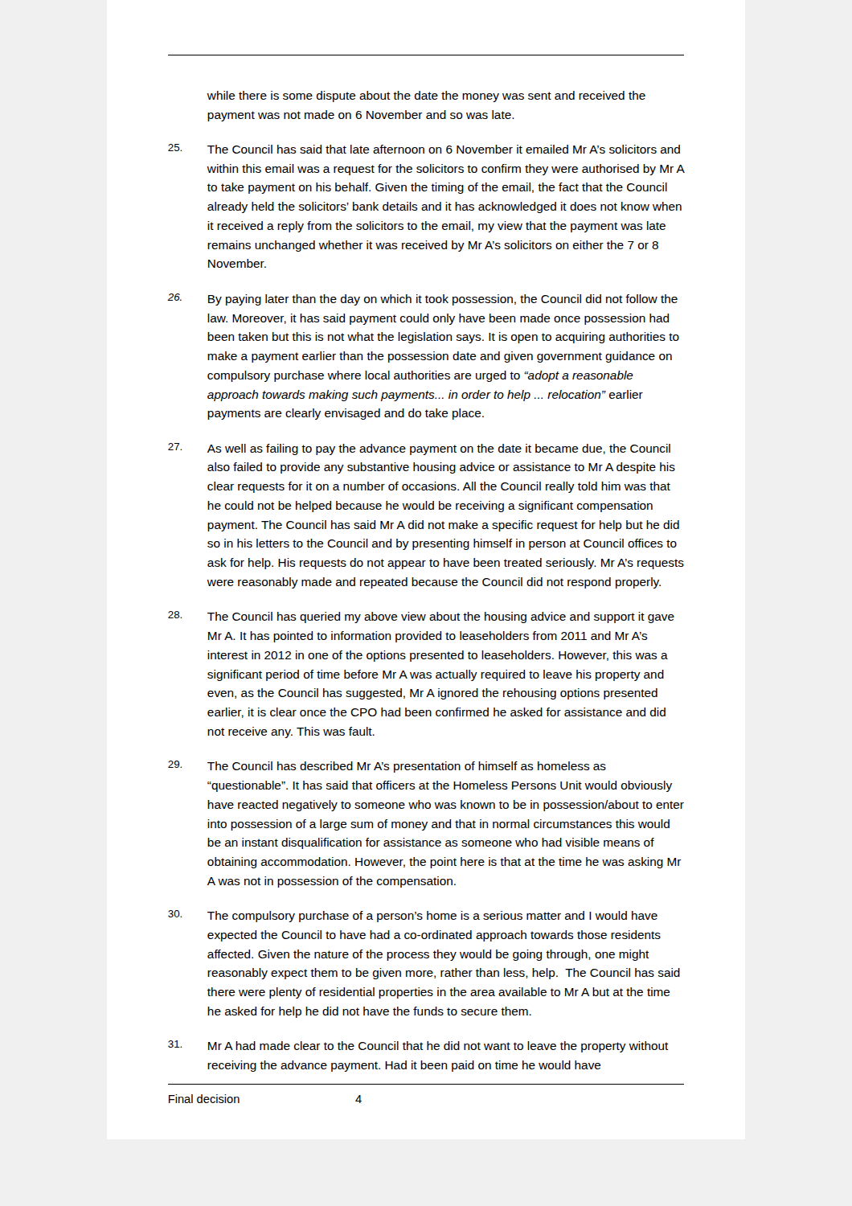while there is some dispute about the date the money was sent and received the payment was not made on 6 November and so was late.
25. The Council has said that late afternoon on 6 November it emailed Mr A’s solicitors and within this email was a request for the solicitors to confirm they were authorised by Mr A to take payment on his behalf. Given the timing of the email, the fact that the Council already held the solicitors’ bank details and it has acknowledged it does not know when it received a reply from the solicitors to the email, my view that the payment was late remains unchanged whether it was received by Mr A’s solicitors on either the 7 or 8 November.
26. By paying later than the day on which it took possession, the Council did not follow the law. Moreover, it has said payment could only have been made once possession had been taken but this is not what the legislation says. It is open to acquiring authorities to make a payment earlier than the possession date and given government guidance on compulsory purchase where local authorities are urged to “adopt a reasonable approach towards making such payments... in order to help ... relocation” earlier payments are clearly envisaged and do take place.
27. As well as failing to pay the advance payment on the date it became due, the Council also failed to provide any substantive housing advice or assistance to Mr A despite his clear requests for it on a number of occasions. All the Council really told him was that he could not be helped because he would be receiving a significant compensation payment. The Council has said Mr A did not make a specific request for help but he did so in his letters to the Council and by presenting himself in person at Council offices to ask for help. His requests do not appear to have been treated seriously. Mr A’s requests were reasonably made and repeated because the Council did not respond properly.
28. The Council has queried my above view about the housing advice and support it gave Mr A. It has pointed to information provided to leaseholders from 2011 and Mr A’s interest in 2012 in one of the options presented to leaseholders. However, this was a significant period of time before Mr A was actually required to leave his property and even, as the Council has suggested, Mr A ignored the rehousing options presented earlier, it is clear once the CPO had been confirmed he asked for assistance and did not receive any. This was fault.
29. The Council has described Mr A’s presentation of himself as homeless as “questionable”. It has said that officers at the Homeless Persons Unit would obviously have reacted negatively to someone who was known to be in possession/about to enter into possession of a large sum of money and that in normal circumstances this would be an instant disqualification for assistance as someone who had visible means of obtaining accommodation. However, the point here is that at the time he was asking Mr A was not in possession of the compensation.
30. The compulsory purchase of a person’s home is a serious matter and I would have expected the Council to have had a co-ordinated approach towards those residents affected. Given the nature of the process they would be going through, one might reasonably expect them to be given more, rather than less, help. The Council has said there were plenty of residential properties in the area available to Mr A but at the time he asked for help he did not have the funds to secure them.
31. Mr A had made clear to the Council that he did not want to leave the property without receiving the advance payment. Had it been paid on time he would have
Final decision 4